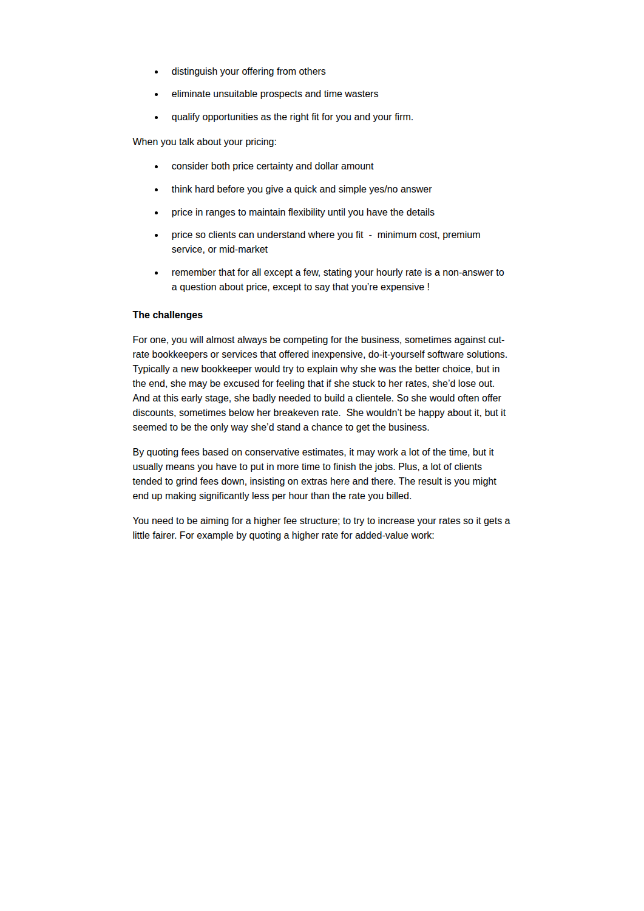distinguish your offering from others
eliminate unsuitable prospects and time wasters
qualify opportunities as the right fit for you and your firm.
When you talk about your pricing:
consider both price certainty and dollar amount
think hard before you give a quick and simple yes/no answer
price in ranges to maintain flexibility until you have the details
price so clients can understand where you fit - minimum cost, premium service, or mid-market
remember that for all except a few, stating your hourly rate is a non-answer to a question about price, except to say that you’re expensive !
The challenges
For one, you will almost always be competing for the business, sometimes against cut-rate bookkeepers or services that offered inexpensive, do-it-yourself software solutions. Typically a new bookkeeper would try to explain why she was the better choice, but in the end, she may be excused for feeling that if she stuck to her rates, she’d lose out. And at this early stage, she badly needed to build a clientele. So she would often offer discounts, sometimes below her breakeven rate. She wouldn’t be happy about it, but it seemed to be the only way she’d stand a chance to get the business.
By quoting fees based on conservative estimates, it may work a lot of the time, but it usually means you have to put in more time to finish the jobs. Plus, a lot of clients tended to grind fees down, insisting on extras here and there. The result is you might end up making significantly less per hour than the rate you billed.
You need to be aiming for a higher fee structure; to try to increase your rates so it gets a little fairer. For example by quoting a higher rate for added-value work: